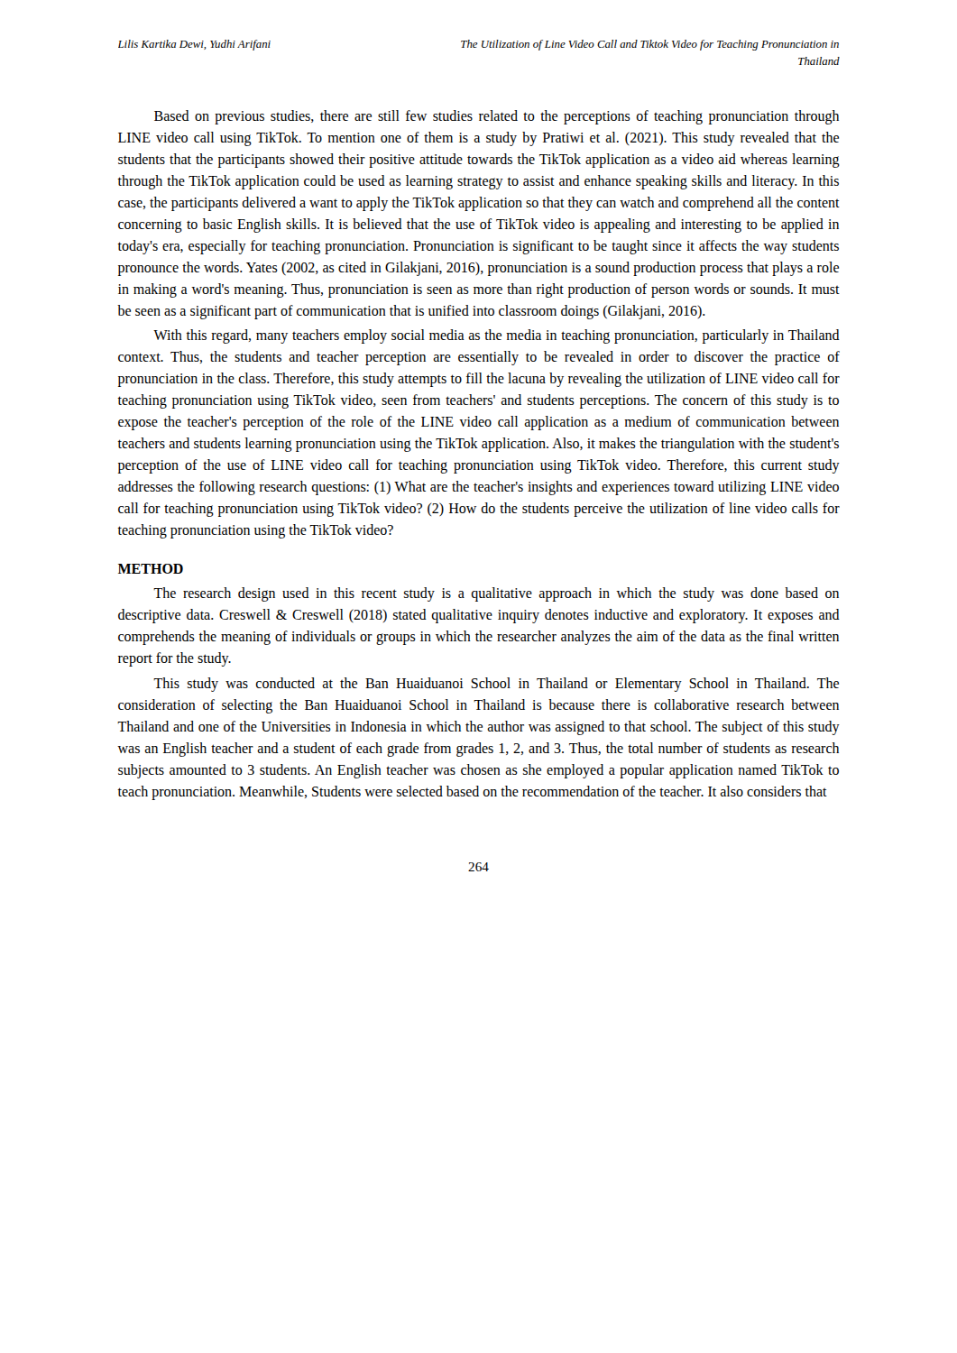Lilis Kartika Dewi, Yudhi Arifani
The Utilization of Line Video Call and Tiktok Video for Teaching Pronunciation in Thailand
Based on previous studies, there are still few studies related to the perceptions of teaching pronunciation through LINE video call using TikTok. To mention one of them is a study by Pratiwi et al. (2021). This study revealed that the students that the participants showed their positive attitude towards the TikTok application as a video aid whereas learning through the TikTok application could be used as learning strategy to assist and enhance speaking skills and literacy. In this case, the participants delivered a want to apply the TikTok application so that they can watch and comprehend all the content concerning to basic English skills. It is believed that the use of TikTok video is appealing and interesting to be applied in today's era, especially for teaching pronunciation. Pronunciation is significant to be taught since it affects the way students pronounce the words. Yates (2002, as cited in Gilakjani, 2016), pronunciation is a sound production process that plays a role in making a word's meaning. Thus, pronunciation is seen as more than right production of person words or sounds. It must be seen as a significant part of communication that is unified into classroom doings (Gilakjani, 2016).
With this regard, many teachers employ social media as the media in teaching pronunciation, particularly in Thailand context. Thus, the students and teacher perception are essentially to be revealed in order to discover the practice of pronunciation in the class. Therefore, this study attempts to fill the lacuna by revealing the utilization of LINE video call for teaching pronunciation using TikTok video, seen from teachers' and students perceptions. The concern of this study is to expose the teacher's perception of the role of the LINE video call application as a medium of communication between teachers and students learning pronunciation using the TikTok application. Also, it makes the triangulation with the student's perception of the use of LINE video call for teaching pronunciation using TikTok video. Therefore, this current study addresses the following research questions: (1) What are the teacher's insights and experiences toward utilizing LINE video call for teaching pronunciation using TikTok video? (2) How do the students perceive the utilization of line video calls for teaching pronunciation using the TikTok video?
Method
The research design used in this recent study is a qualitative approach in which the study was done based on descriptive data. Creswell & Creswell (2018) stated qualitative inquiry denotes inductive and exploratory. It exposes and comprehends the meaning of individuals or groups in which the researcher analyzes the aim of the data as the final written report for the study.
This study was conducted at the Ban Huaiduanoi School in Thailand or Elementary School in Thailand. The consideration of selecting the Ban Huaiduanoi School in Thailand is because there is collaborative research between Thailand and one of the Universities in Indonesia in which the author was assigned to that school. The subject of this study was an English teacher and a student of each grade from grades 1, 2, and 3. Thus, the total number of students as research subjects amounted to 3 students. An English teacher was chosen as she employed a popular application named TikTok to teach pronunciation. Meanwhile, Students were selected based on the recommendation of the teacher. It also considers that
264